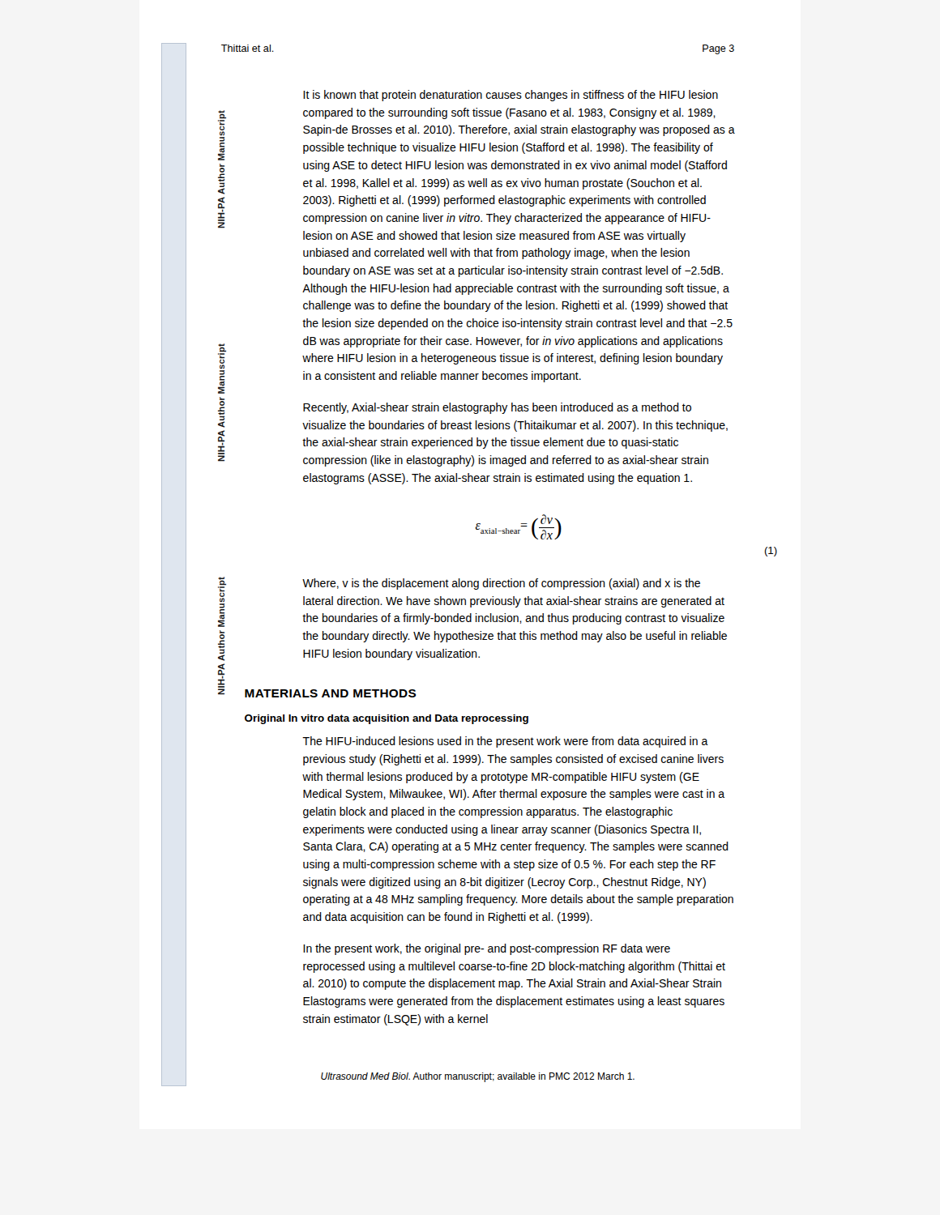NIH-PA Author Manuscript
NIH-PA Author Manuscript
NIH-PA Author Manuscript
Thittai et al.
Page 3
It is known that protein denaturation causes changes in stiffness of the HIFU lesion compared to the surrounding soft tissue (Fasano et al. 1983, Consigny et al. 1989, Sapin-de Brosses et al. 2010). Therefore, axial strain elastography was proposed as a possible technique to visualize HIFU lesion (Stafford et al. 1998). The feasibility of using ASE to detect HIFU lesion was demonstrated in ex vivo animal model (Stafford et al. 1998, Kallel et al. 1999) as well as ex vivo human prostate (Souchon et al. 2003). Righetti et al. (1999) performed elastographic experiments with controlled compression on canine liver in vitro. They characterized the appearance of HIFU-lesion on ASE and showed that lesion size measured from ASE was virtually unbiased and correlated well with that from pathology image, when the lesion boundary on ASE was set at a particular iso-intensity strain contrast level of −2.5dB. Although the HIFU-lesion had appreciable contrast with the surrounding soft tissue, a challenge was to define the boundary of the lesion. Righetti et al. (1999) showed that the lesion size depended on the choice iso-intensity strain contrast level and that −2.5 dB was appropriate for their case. However, for in vivo applications and applications where HIFU lesion in a heterogeneous tissue is of interest, defining lesion boundary in a consistent and reliable manner becomes important.
Recently, Axial-shear strain elastography has been introduced as a method to visualize the boundaries of breast lesions (Thitaikumar et al. 2007). In this technique, the axial-shear strain experienced by the tissue element due to quasi-static compression (like in elastography) is imaged and referred to as axial-shear strain elastograms (ASSE). The axial-shear strain is estimated using the equation 1.
εaxial−shear= (∂v∂x)
(1)
Where, v is the displacement along direction of compression (axial) and x is the lateral direction. We have shown previously that axial-shear strains are generated at the boundaries of a firmly-bonded inclusion, and thus producing contrast to visualize the boundary directly. We hypothesize that this method may also be useful in reliable HIFU lesion boundary visualization.
MATERIALS AND METHODS
Original In vitro data acquisition and Data reprocessing
The HIFU-induced lesions used in the present work were from data acquired in a previous study (Righetti et al. 1999). The samples consisted of excised canine livers with thermal lesions produced by a prototype MR-compatible HIFU system (GE Medical System, Milwaukee, WI). After thermal exposure the samples were cast in a gelatin block and placed in the compression apparatus. The elastographic experiments were conducted using a linear array scanner (Diasonics Spectra II, Santa Clara, CA) operating at a 5 MHz center frequency. The samples were scanned using a multi-compression scheme with a step size of 0.5 %. For each step the RF signals were digitized using an 8-bit digitizer (Lecroy Corp., Chestnut Ridge, NY) operating at a 48 MHz sampling frequency. More details about the sample preparation and data acquisition can be found in Righetti et al. (1999).
In the present work, the original pre- and post-compression RF data were reprocessed using a multilevel coarse-to-fine 2D block-matching algorithm (Thittai et al. 2010) to compute the displacement map. The Axial Strain and Axial-Shear Strain Elastograms were generated from the displacement estimates using a least squares strain estimator (LSQE) with a kernel
Ultrasound Med Biol. Author manuscript; available in PMC 2012 March 1.